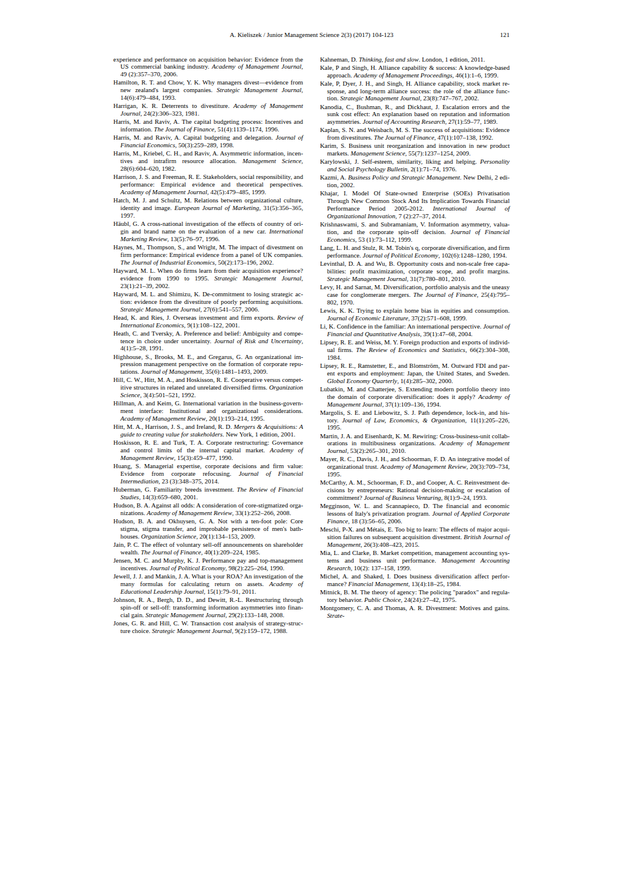A. Kieliszek / Junior Management Science 2(3) (2017) 104-123 121
experience and performance on acquisition behavior: Evidence from the US commercial banking industry. Academy of Management Journal, 49 (2):357–370, 2006.
Hamilton, R. T. and Chow, Y. K. Why managers divest—evidence from new zealand's largest companies. Strategic Management Journal, 14(6):479–484, 1993.
Harrigan, K. R. Deterrents to divestiture. Academy of Management Journal, 24(2):306–323, 1981.
Harris, M. and Raviv, A. The capital budgeting process: Incentives and information. The Journal of Finance, 51(4):1139–1174, 1996.
Harris, M. and Raviv, A. Capital budgeting and delegation. Journal of Financial Economics, 50(3):259–289, 1998.
Harris, M., Kriebel, C. H., and Raviv, A. Asymmetric information, incentives and intrafirm resource allocation. Management Science, 28(6):604–620, 1982.
Harrison, J. S. and Freeman, R. E. Stakeholders, social responsibility, and performance: Empirical evidence and theoretical perspectives. Academy of Management Journal, 42(5):479–485, 1999.
Hatch, M. J. and Schultz, M. Relations between organizational culture, identity and image. European Journal of Marketing, 31(5):356–365, 1997.
Häubl, G. A cross-national investigation of the effects of country of origin and brand name on the evaluation of a new car. International Marketing Review, 13(5):76–97, 1996.
Haynes, M., Thompson, S., and Wright, M. The impact of divestment on firm performance: Empirical evidence from a panel of UK companies. The Journal of Industrial Economics, 50(2):173–196, 2002.
Hayward, M. L. When do firms learn from their acquisition experience? evidence from 1990 to 1995. Strategic Management Journal, 23(1):21–39, 2002.
Hayward, M. L. and Shimizu, K. De-commitment to losing strategic action: evidence from the divestiture of poorly performing acquisitions. Strategic Management Journal, 27(6):541–557, 2006.
Head, K. and Ries, J. Overseas investment and firm exports. Review of International Economics, 9(1):108–122, 2001.
Heath, C. and Tversky, A. Preference and belief: Ambiguity and competence in choice under uncertainty. Journal of Risk and Uncertainty, 4(1):5–28, 1991.
Highhouse, S., Brooks, M. E., and Gregarus, G. An organizational impression management perspective on the formation of corporate reputations. Journal of Management, 35(6):1481–1493, 2009.
Hill, C. W., Hitt, M. A., and Hoskisson, R. E. Cooperative versus competitive structures in related and unrelated diversified firms. Organization Science, 3(4):501–521, 1992.
Hillman, A. and Keim, G. International variation in the business-government interface: Institutional and organizational considerations. Academy of Management Review, 20(1):193–214, 1995.
Hitt, M. A., Harrison, J. S., and Ireland, R. D. Mergers & Acquisitions: A guide to creating value for stakeholders. New York, 1 edition, 2001.
Hoskisson, R. E. and Turk, T. A. Corporate restructuring: Governance and control limits of the internal capital market. Academy of Management Review, 15(3):459–477, 1990.
Huang, S. Managerial expertise, corporate decisions and firm value: Evidence from corporate refocusing. Journal of Financial Intermediation, 23 (3):348–375, 2014.
Huberman, G. Familiarity breeds investment. The Review of Financial Studies, 14(3):659–680, 2001.
Hudson, B. A. Against all odds: A consideration of core-stigmatized organizations. Academy of Management Review, 33(1):252–266, 2008.
Hudson, B. A. and Okhuysen, G. A. Not with a ten-foot pole: Core stigma, stigma transfer, and improbable persistence of men's bathhouses. Organization Science, 20(1):134–153, 2009.
Jain, P. C. The effect of voluntary sell-off announcements on shareholder wealth. The Journal of Finance, 40(1):209–224, 1985.
Jensen, M. C. and Murphy, K. J. Performance pay and top-management incentives. Journal of Political Economy, 98(2):225–264, 1990.
Jewell, J. J. and Mankin, J. A. What is your ROA? An investigation of the many formulas for calculating return on assets. Academy of Educational Leadership Journal, 15(1):79–91, 2011.
Johnson, R. A., Bergh, D. D., and Dewitt, R.-L. Restructuring through spin-off or sell-off: transforming information asymmetries into financial gain. Strategic Management Journal, 29(2):133–148, 2008.
Jones, G. R. and Hill, C. W. Transaction cost analysis of strategy-structure choice. Strategic Management Journal, 9(2):159–172, 1988.
Kahneman, D. Thinking, fast and slow. London, 1 edition, 2011.
Kale, P and Singh, H. Alliance capability & success: A knowledge-based approach. Academy of Management Proceedings, 46(1):1–6, 1999.
Kale, P, Dyer, J. H., and Singh, H. Alliance capability, stock market response, and long-term alliance success: the role of the alliance function. Strategic Management Journal, 23(8):747–767, 2002.
Kanodia, C., Bushman, R., and Dickhaut, J. Escalation errors and the sunk cost effect: An explanation based on reputation and information asymmetries. Journal of Accounting Research, 27(1):59–77, 1989.
Kaplan, S. N. and Weisbach, M. S. The success of acquisitions: Evidence from divestitures. The Journal of Finance, 47(1):107–138, 1992.
Karim, S. Business unit reorganization and innovation in new product markets. Management Science, 55(7):1237–1254, 2009.
Karylowski, J. Self-esteem, similarity, liking and helping. Personality and Social Psychology Bulletin, 2(1):71–74, 1976.
Kazmi, A. Business Policy and Strategic Management. New Delhi, 2 edition, 2002.
Khajar, I. Model Of State-owned Enterprise (SOEs) Privatisation Through New Common Stock And Its Implication Towards Financial Performance Period 2005-2012. International Journal of Organizational Innovation, 7 (2):27–37, 2014.
Krishnaswami, S. and Subramaniam, V. Information asymmetry, valuation, and the corporate spin-off decision. Journal of Financial Economics, 53 (1):73–112, 1999.
Lang, L. H. and Stulz, R. M. Tobin's q, corporate diversification, and firm performance. Journal of Political Economy, 102(6):1248–1280, 1994.
Levinthal, D. A. and Wu, B. Opportunity costs and non-scale free capabilities: profit maximization, corporate scope, and profit margins. Strategic Management Journal, 31(7):780–801, 2010.
Levy, H. and Sarnat, M. Diversification, portfolio analysis and the uneasy case for conglomerate mergers. The Journal of Finance, 25(4):795–802, 1970.
Lewis, K. K. Trying to explain home bias in equities and consumption. Journal of Economic Literature, 37(2):571–608, 1999.
Li, K. Confidence in the familiar: An international perspective. Journal of Financial and Quantitative Analysis, 39(1):47–68, 2004.
Lipsey, R. E. and Weiss, M. Y. Foreign production and exports of individual firms. The Review of Economics and Statistics, 66(2):304–308, 1984.
Lipsey, R. E., Ramstetter, E., and Blomström, M. Outward FDI and parent exports and employment: Japan, the United States, and Sweden. Global Economy Quarterly, 1(4):285–302, 2000.
Lubatkin, M. and Chatterjee, S. Extending modern portfolio theory into the domain of corporate diversification: does it apply? Academy of Management Journal, 37(1):109–136, 1994.
Margolis, S. E. and Liebowitz, S. J. Path dependence, lock-in, and history. Journal of Law, Economics, & Organization, 11(1):205–226, 1995.
Martin, J. A. and Eisenhardt, K. M. Rewiring: Cross-business-unit collaborations in multibusiness organizations. Academy of Management Journal, 53(2):265–301, 2010.
Mayer, R. C., Davis, J. H., and Schoorman, F. D. An integrative model of organizational trust. Academy of Management Review, 20(3):709–734, 1995.
McCarthy, A. M., Schoorman, F. D., and Cooper, A. C. Reinvestment decisions by entrepreneurs: Rational decision-making or escalation of commitment? Journal of Business Venturing, 8(1):9–24, 1993.
Megginson, W. L. and Scannapieco, D. The financial and economic lessons of Italy's privatization program. Journal of Applied Corporate Finance, 18 (3):56–65, 2006.
Meschi, P-X. and Métais, E. Too big to learn: The effects of major acquisition failures on subsequent acquisition divestment. British Journal of Management, 26(3):408–423, 2015.
Mia, L. and Clarke, B. Market competition, management accounting systems and business unit performance. Management Accounting Research, 10(2): 137–158, 1999.
Michel, A. and Shaked, I. Does business diversification affect performance? Financial Management, 13(4):18–25, 1984.
Mitnick, B. M. The theory of agency: The policing "paradox" and regulatory behavior. Public Choice, 24(24):27–42, 1975.
Montgomery, C. A. and Thomas, A. R. Divestment: Motives and gains. Strate-